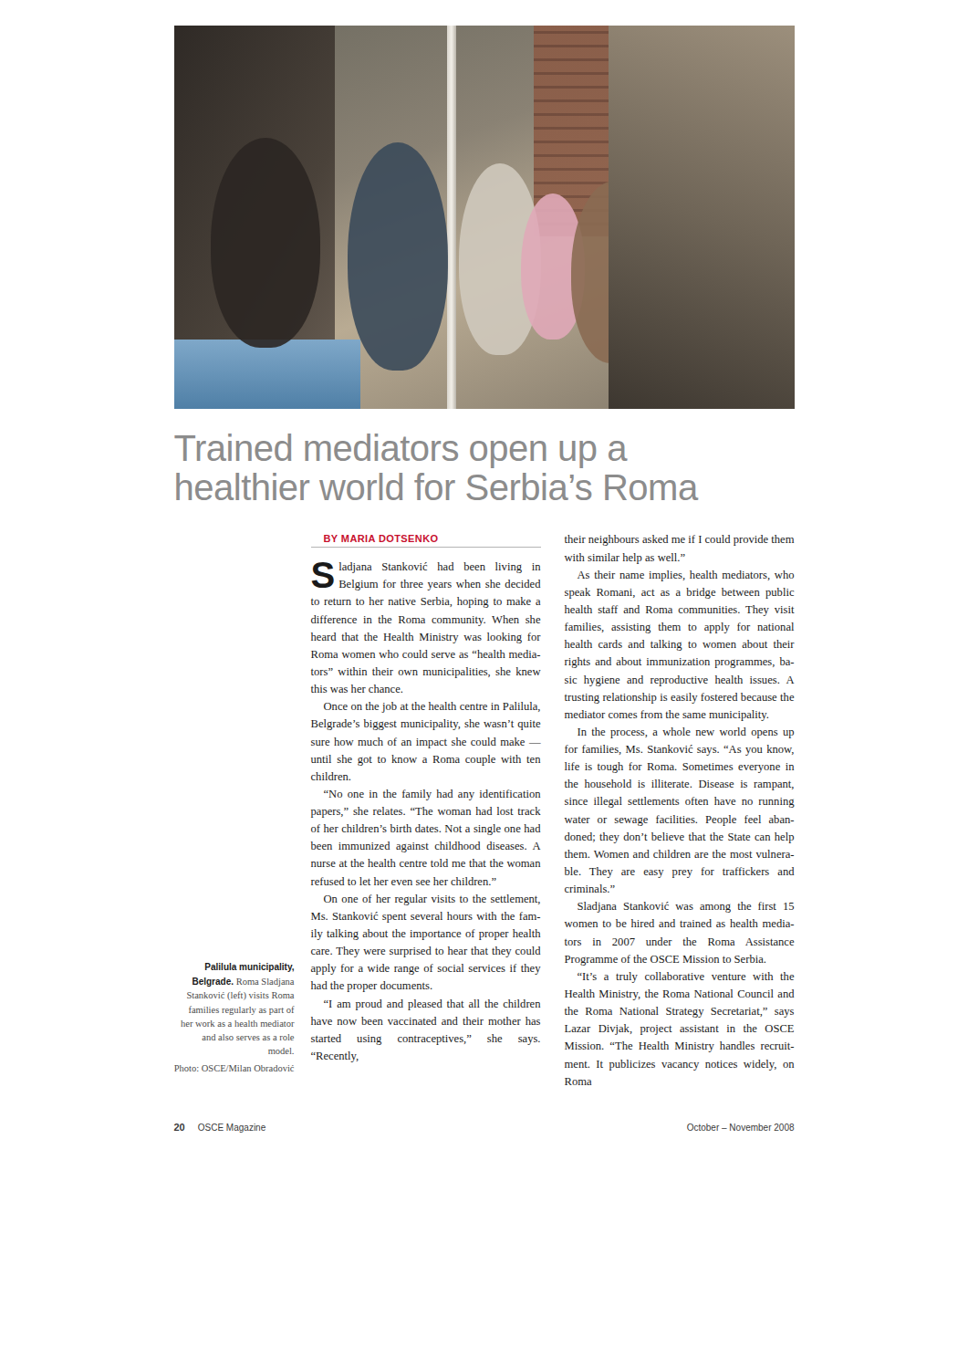Trained mediators open up a
healthier world for Serbia’s Roma
Palilula municipality,
Belgrade. Roma Sladjana Stanković (left) visits Roma families regularly as part of her work as a health mediator and also serves as a role model.
Photo: OSCE/Milan Obradović
BY MARIA DOTSENKO
Sladjana Stanković had been living in Belgium for three years when she decided to return to her native Serbia, hoping to make a difference in the Roma community. When she heard that the Health Ministry was looking for Roma women who could serve as “health mediators” within their own municipalities, she knew this was her chance.
Once on the job at the health centre in Palilula, Belgrade’s biggest municipality, she wasn’t quite sure how much of an impact she could make — until she got to know a Roma couple with ten children.
“No one in the family had any identification papers,” she relates. “The woman had lost track of her children’s birth dates. Not a single one had been immunized against childhood diseases. A nurse at the health centre told me that the woman refused to let her even see her children.”
On one of her regular visits to the settlement, Ms. Stanković spent several hours with the family talking about the importance of proper health care. They were surprised to hear that they could apply for a wide range of social services if they had the proper documents.
“I am proud and pleased that all the children have now been vaccinated and their mother has started using contraceptives,” she says. “Recently,
their neighbours asked me if I could provide them with similar help as well.”
As their name implies, health mediators, who speak Romani, act as a bridge between public health staff and Roma communities. They visit families, assisting them to apply for national health cards and talking to women about their rights and about immunization programmes, basic hygiene and reproductive health issues. A trusting relationship is easily fostered because the mediator comes from the same municipality.
In the process, a whole new world opens up for families, Ms. Stanković says. “As you know, life is tough for Roma. Sometimes everyone in the household is illiterate. Disease is rampant, since illegal settlements often have no running water or sewage facilities. People feel abandoned; they don’t believe that the State can help them. Women and children are the most vulnerable. They are easy prey for traffickers and criminals.”
Sladjana Stanković was among the first 15 women to be hired and trained as health mediators in 2007 under the Roma Assistance Programme of the OSCE Mission to Serbia.
“It’s a truly collaborative venture with the Health Ministry, the Roma National Council and the Roma National Strategy Secretariat,” says Lazar Divjak, project assistant in the OSCE Mission. “The Health Ministry handles recruitment. It publicizes vacancy notices widely, on Roma
20 OSCE Magazine
October – November 2008